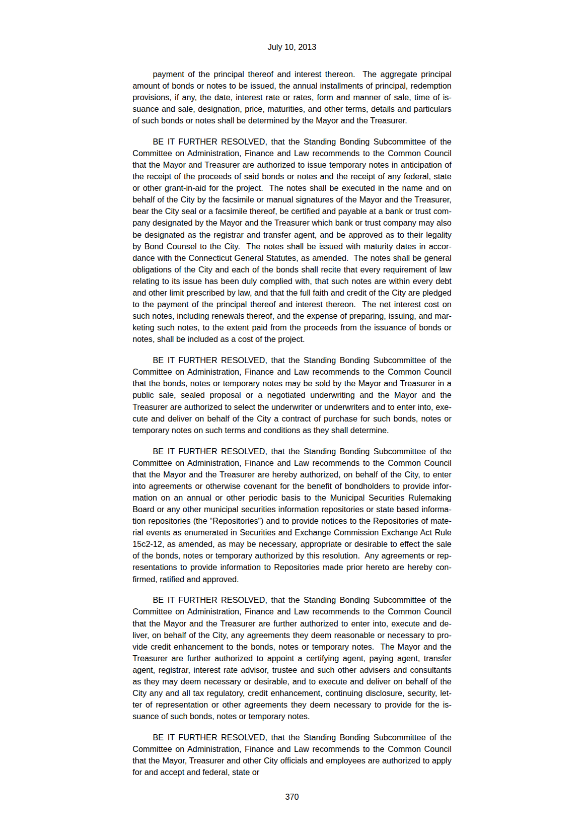July 10, 2013
payment of the principal thereof and interest thereon. The aggregate principal amount of bonds or notes to be issued, the annual installments of principal, redemption provisions, if any, the date, interest rate or rates, form and manner of sale, time of issuance and sale, designation, price, maturities, and other terms, details and particulars of such bonds or notes shall be determined by the Mayor and the Treasurer.
BE IT FURTHER RESOLVED, that the Standing Bonding Subcommittee of the Committee on Administration, Finance and Law recommends to the Common Council that the Mayor and Treasurer are authorized to issue temporary notes in anticipation of the receipt of the proceeds of said bonds or notes and the receipt of any federal, state or other grant-in-aid for the project. The notes shall be executed in the name and on behalf of the City by the facsimile or manual signatures of the Mayor and the Treasurer, bear the City seal or a facsimile thereof, be certified and payable at a bank or trust company designated by the Mayor and the Treasurer which bank or trust company may also be designated as the registrar and transfer agent, and be approved as to their legality by Bond Counsel to the City. The notes shall be issued with maturity dates in accordance with the Connecticut General Statutes, as amended. The notes shall be general obligations of the City and each of the bonds shall recite that every requirement of law relating to its issue has been duly complied with, that such notes are within every debt and other limit prescribed by law, and that the full faith and credit of the City are pledged to the payment of the principal thereof and interest thereon. The net interest cost on such notes, including renewals thereof, and the expense of preparing, issuing, and marketing such notes, to the extent paid from the proceeds from the issuance of bonds or notes, shall be included as a cost of the project.
BE IT FURTHER RESOLVED, that the Standing Bonding Subcommittee of the Committee on Administration, Finance and Law recommends to the Common Council that the bonds, notes or temporary notes may be sold by the Mayor and Treasurer in a public sale, sealed proposal or a negotiated underwriting and the Mayor and the Treasurer are authorized to select the underwriter or underwriters and to enter into, execute and deliver on behalf of the City a contract of purchase for such bonds, notes or temporary notes on such terms and conditions as they shall determine.
BE IT FURTHER RESOLVED, that the Standing Bonding Subcommittee of the Committee on Administration, Finance and Law recommends to the Common Council that the Mayor and the Treasurer are hereby authorized, on behalf of the City, to enter into agreements or otherwise covenant for the benefit of bondholders to provide information on an annual or other periodic basis to the Municipal Securities Rulemaking Board or any other municipal securities information repositories or state based information repositories (the “Repositories”) and to provide notices to the Repositories of material events as enumerated in Securities and Exchange Commission Exchange Act Rule 15c2-12, as amended, as may be necessary, appropriate or desirable to effect the sale of the bonds, notes or temporary authorized by this resolution. Any agreements or representations to provide information to Repositories made prior hereto are hereby confirmed, ratified and approved.
BE IT FURTHER RESOLVED, that the Standing Bonding Subcommittee of the Committee on Administration, Finance and Law recommends to the Common Council that the Mayor and the Treasurer are further authorized to enter into, execute and deliver, on behalf of the City, any agreements they deem reasonable or necessary to provide credit enhancement to the bonds, notes or temporary notes. The Mayor and the Treasurer are further authorized to appoint a certifying agent, paying agent, transfer agent, registrar, interest rate advisor, trustee and such other advisers and consultants as they may deem necessary or desirable, and to execute and deliver on behalf of the City any and all tax regulatory, credit enhancement, continuing disclosure, security, letter of representation or other agreements they deem necessary to provide for the issuance of such bonds, notes or temporary notes.
BE IT FURTHER RESOLVED, that the Standing Bonding Subcommittee of the Committee on Administration, Finance and Law recommends to the Common Council that the Mayor, Treasurer and other City officials and employees are authorized to apply for and accept and federal, state or
370